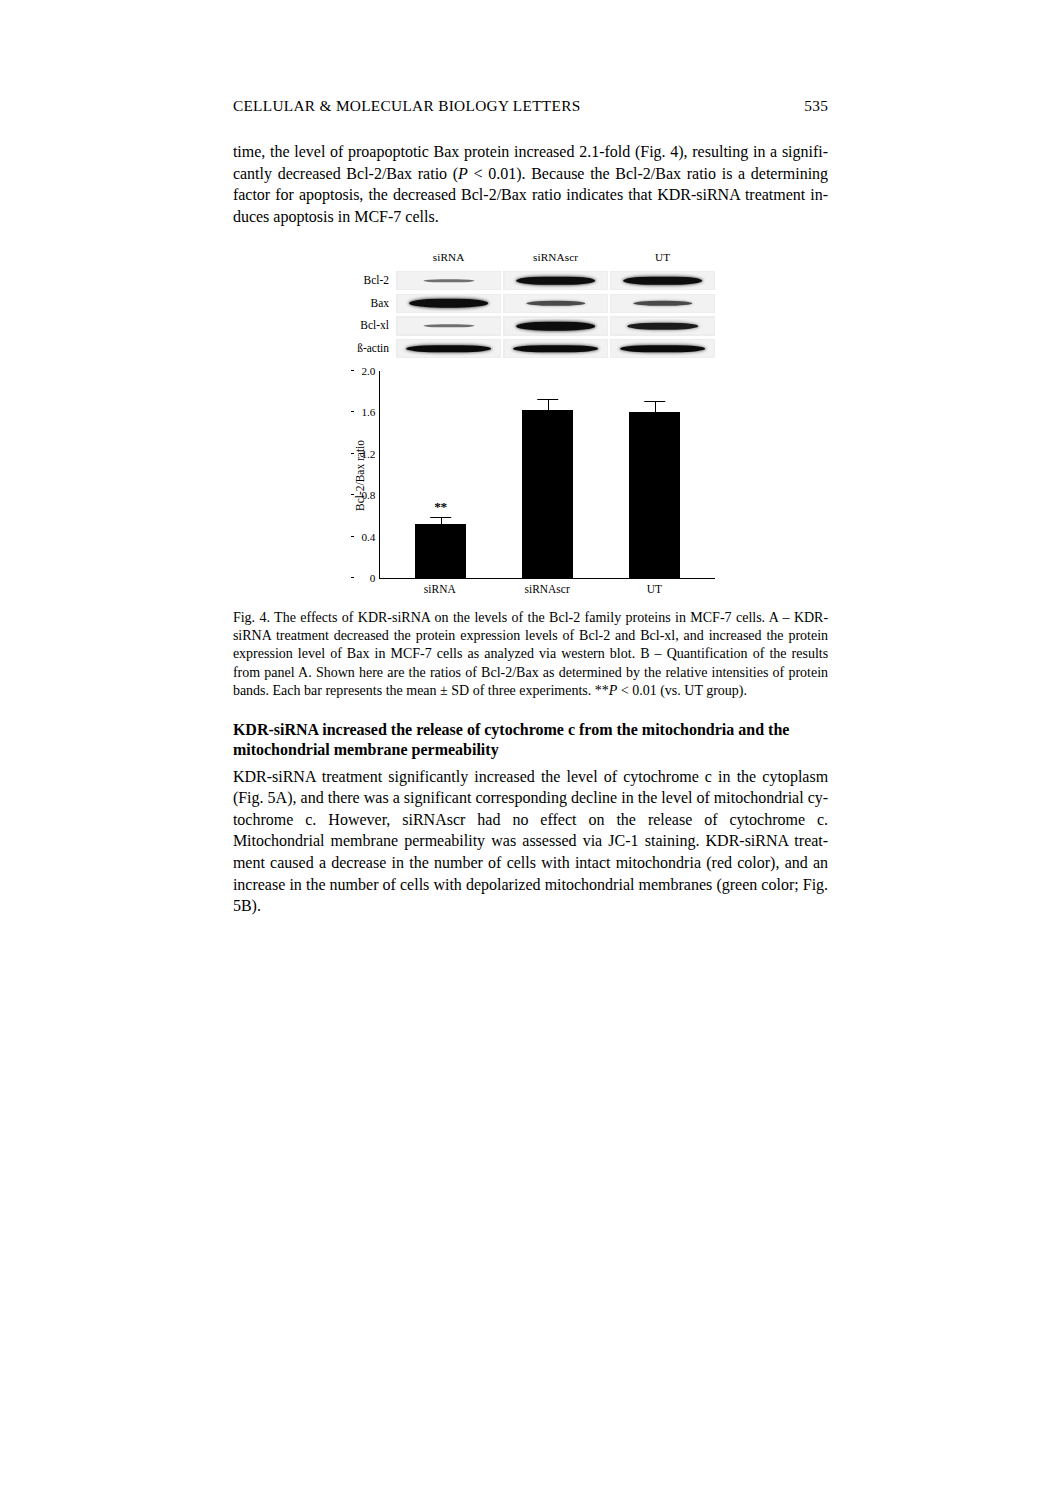Cellular & Molecular Biology Letters 535
time, the level of proapoptotic Bax protein increased 2.1-fold (Fig. 4), resulting in a significantly decreased Bcl-2/Bax ratio (P < 0.01). Because the Bcl-2/Bax ratio is a determining factor for apoptosis, the decreased Bcl-2/Bax ratio indicates that KDR-siRNA treatment induces apoptosis in MCF-7 cells.
siRNA
siRNAscr
UT
Bcl-2
Bax
Bcl-xl
ß-actin
Bcl-2/Bax ratio
2.0
1.6
1.2
0.8
0.4
0
**
siRNA siRNAscr UT
Fig. 4. The effects of KDR-siRNA on the levels of the Bcl-2 family proteins in MCF-7 cells. A – KDR-siRNA treatment decreased the protein expression levels of Bcl-2 and Bcl-xl, and increased the protein expression level of Bax in MCF-7 cells as analyzed via western blot. B – Quantification of the results from panel A. Shown here are the ratios of Bcl-2/Bax as determined by the relative intensities of protein bands. Each bar represents the mean ± SD of three experiments. **P < 0.01 (vs. UT group).
KDR-siRNA increased the release of cytochrome c from the mitochondria and the mitochondrial membrane permeability
KDR-siRNA treatment significantly increased the level of cytochrome c in the cytoplasm (Fig. 5A), and there was a significant corresponding decline in the level of mitochondrial cytochrome c. However, siRNAscr had no effect on the release of cytochrome c. Mitochondrial membrane permeability was assessed via JC-1 staining. KDR-siRNA treatment caused a decrease in the number of cells with intact mitochondria (red color), and an increase in the number of cells with depolarized mitochondrial membranes (green color; Fig. 5B).